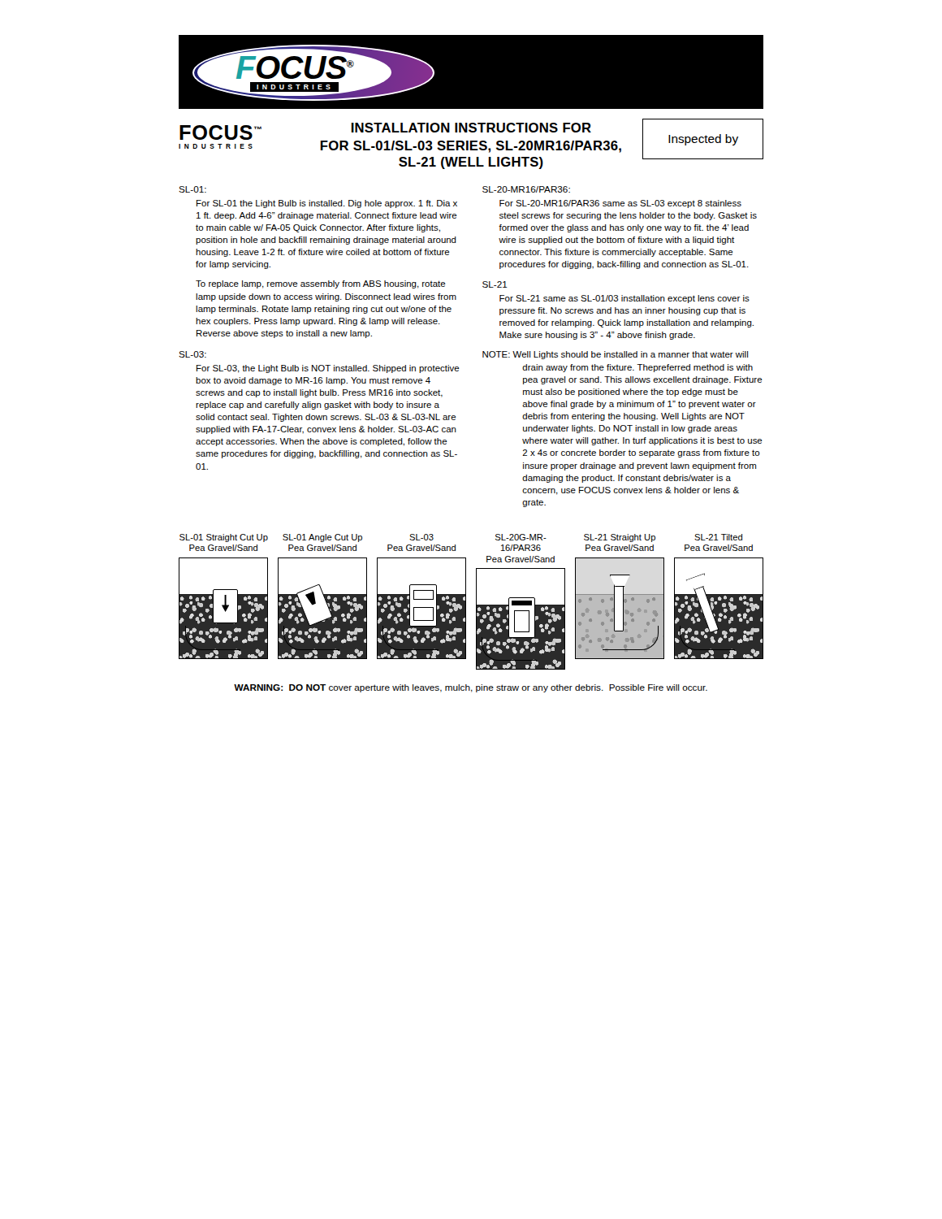FOCUS®
INDUSTRIES
FOCUS™
INDUSTRIES
INSTALLATION INSTRUCTIONS FOR
FOR SL-01/SL-03 SERIES, SL-20MR16/PAR36, SL-21 (WELL LIGHTS)
Inspected by
SL-01:
For SL-01 the Light Bulb is installed. Dig hole approx. 1 ft. Dia x 1 ft. deep. Add 4-6” drainage material. Connect fixture lead wire to main cable w/ FA-05 Quick Connector. After fixture lights, position in hole and backfill remaining drainage material around housing. Leave 1-2 ft. of fixture wire coiled at bottom of fixture for lamp servicing.
To replace lamp, remove assembly from ABS housing, rotate lamp upside down to access wiring. Disconnect lead wires from lamp terminals. Rotate lamp retaining ring cut out w/one of the hex couplers. Press lamp upward. Ring & lamp will release. Reverse above steps to install a new lamp.
SL-03:
For SL-03, the Light Bulb is NOT installed. Shipped in protective box to avoid damage to MR-16 lamp. You must remove 4 screws and cap to install light bulb. Press MR16 into socket, replace cap and carefully align gasket with body to insure a solid contact seal. Tighten down screws. SL-03 & SL-03-NL are supplied with FA-17-Clear, convex lens & holder. SL-03-AC can accept accessories. When the above is completed, follow the same procedures for digging, backfilling, and connection as SL-01.
SL-20-MR16/PAR36:
For SL-20-MR16/PAR36 same as SL-03 except 8 stainless steel screws for securing the lens holder to the body. Gasket is formed over the glass and has only one way to fit. the 4’ lead wire is supplied out the bottom of fixture with a liquid tight connector. This fixture is commercially acceptable. Same procedures for digging, back-filling and connection as SL-01.
SL-21
For SL-21 same as SL-01/03 installation except lens cover is pressure fit. No screws and has an inner housing cup that is removed for relamping. Quick lamp installation and relamping. Make sure housing is 3” - 4” above finish grade.
NOTE: Well Lights should be installed in a manner that water will drain away from the fixture. Thepreferred method is with pea gravel or sand. This allows excellent drainage. Fixture must also be positioned where the top edge must be above final grade by a minimum of 1” to prevent water or debris from entering the housing. Well Lights are NOT underwater lights. Do NOT install in low grade areas where water will gather. In turf applications it is best to use 2 x 4s or concrete border to separate grass from fixture to insure proper drainage and prevent lawn equipment from damaging the product. If constant debris/water is a concern, use FOCUS convex lens & holder or lens & grate.
SL-01 Straight Cut Up
Pea Gravel/Sand
SL-01 Angle Cut Up
Pea Gravel/Sand
SL-03
Pea Gravel/Sand
SL-20G-MR-16/PAR36
Pea Gravel/Sand
SL-21 Straight Up
Pea Gravel/Sand
SL-21 Tilted
Pea Gravel/Sand
WARNING: DO NOT cover aperture with leaves, mulch, pine straw or any other debris. Possible Fire will occur.